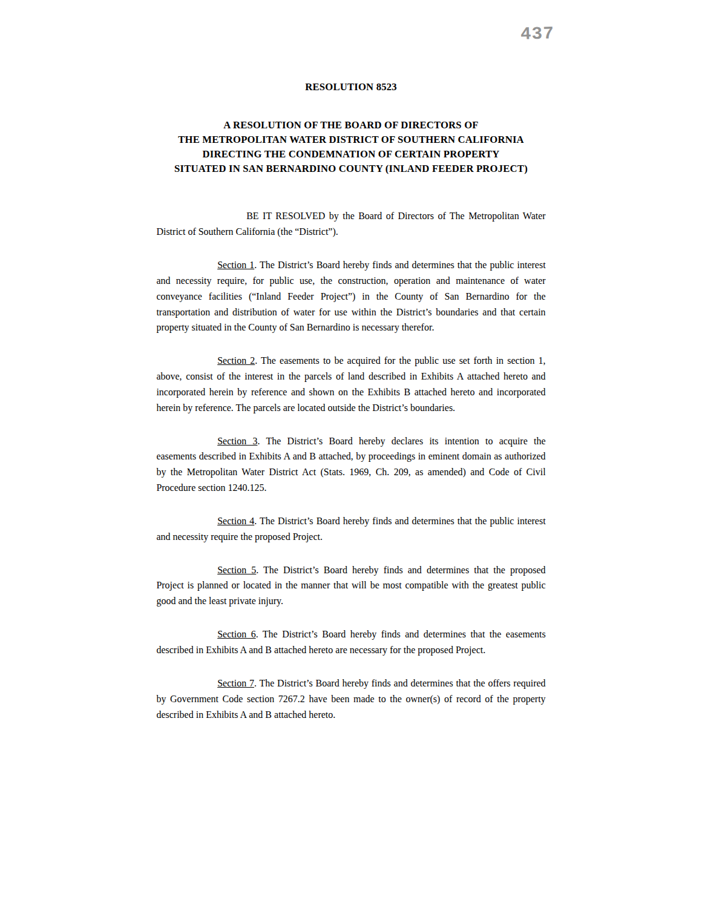437
RESOLUTION 8523
A RESOLUTION OF THE BOARD OF DIRECTORS OF
THE METROPOLITAN WATER DISTRICT OF SOUTHERN CALIFORNIA
DIRECTING THE CONDEMNATION OF CERTAIN PROPERTY
SITUATED IN SAN BERNARDINO COUNTY (INLAND FEEDER PROJECT)
BE IT RESOLVED by the Board of Directors of The Metropolitan Water District of Southern California (the “District”).
Section 1. The District’s Board hereby finds and determines that the public interest and necessity require, for public use, the construction, operation and maintenance of water conveyance facilities (“Inland Feeder Project”) in the County of San Bernardino for the transportation and distribution of water for use within the District’s boundaries and that certain property situated in the County of San Bernardino is necessary therefor.
Section 2. The easements to be acquired for the public use set forth in section 1, above, consist of the interest in the parcels of land described in Exhibits A attached hereto and incorporated herein by reference and shown on the Exhibits B attached hereto and incorporated herein by reference. The parcels are located outside the District’s boundaries.
Section 3. The District’s Board hereby declares its intention to acquire the easements described in Exhibits A and B attached, by proceedings in eminent domain as authorized by the Metropolitan Water District Act (Stats. 1969, Ch. 209, as amended) and Code of Civil Procedure section 1240.125.
Section 4. The District’s Board hereby finds and determines that the public interest and necessity require the proposed Project.
Section 5. The District’s Board hereby finds and determines that the proposed Project is planned or located in the manner that will be most compatible with the greatest public good and the least private injury.
Section 6. The District’s Board hereby finds and determines that the easements described in Exhibits A and B attached hereto are necessary for the proposed Project.
Section 7. The District’s Board hereby finds and determines that the offers required by Government Code section 7267.2 have been made to the owner(s) of record of the property described in Exhibits A and B attached hereto.